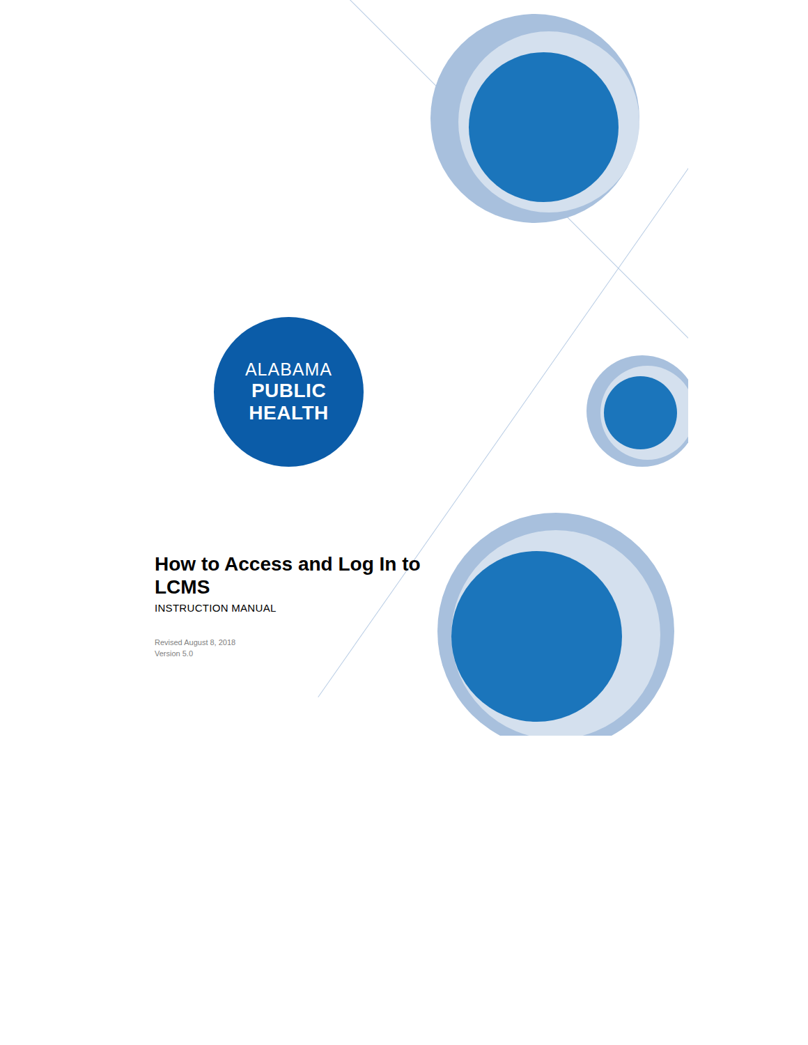ALABAMA
PUBLIC
HEALTH
How to Access and Log In to LCMS
INSTRUCTION MANUAL
Revised August 8, 2018
Version 5.0